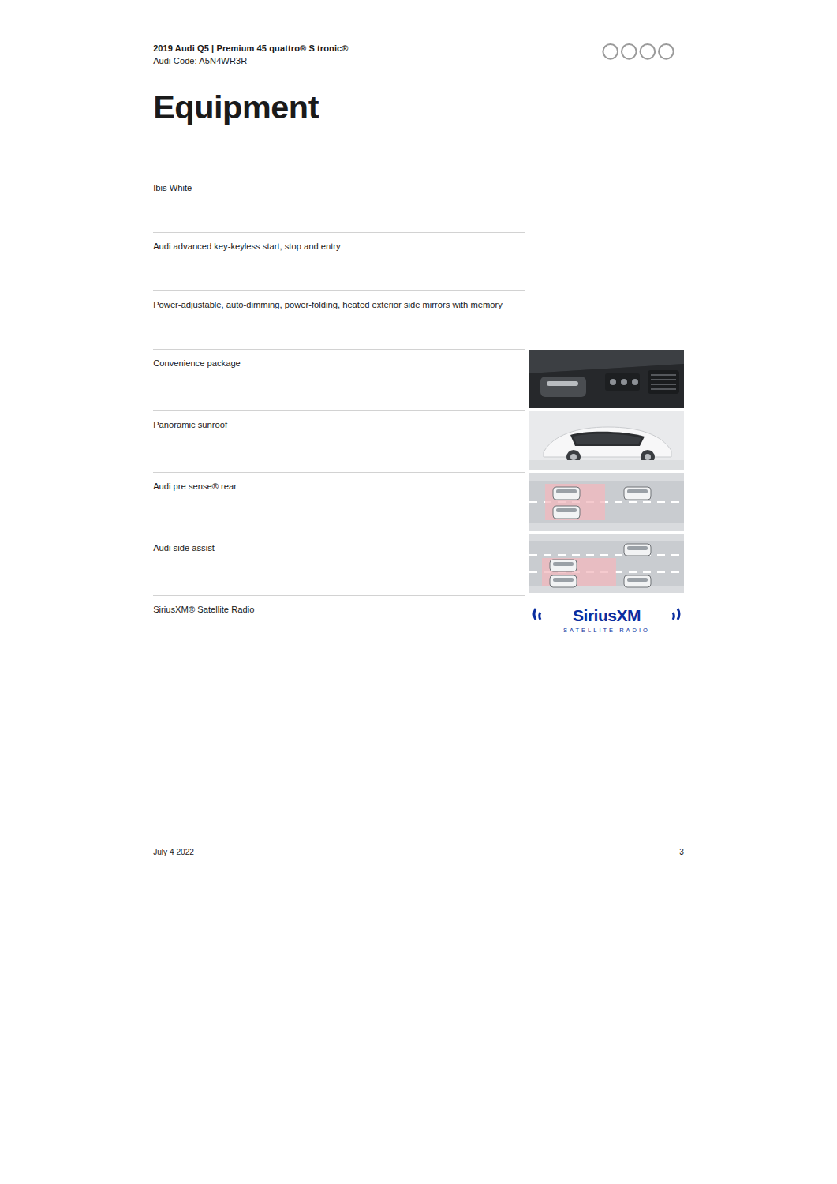2019 Audi Q5 | Premium 45 quattro® S tronic®
Audi Code: A5N4WR3R
Equipment
| Ibis White | |
| Audi advanced key-keyless start, stop and entry | |
| Power-adjustable, auto-dimming, power-folding, heated exterior side mirrors with memory | |
| Convenience package | |
| Panoramic sunroof | |
| Audi pre sense® rear | |
| Audi side assist | |
| SiriusXM® Satellite Radio | SiriusXM SATELLITE RADIO |
July 4 2022 3